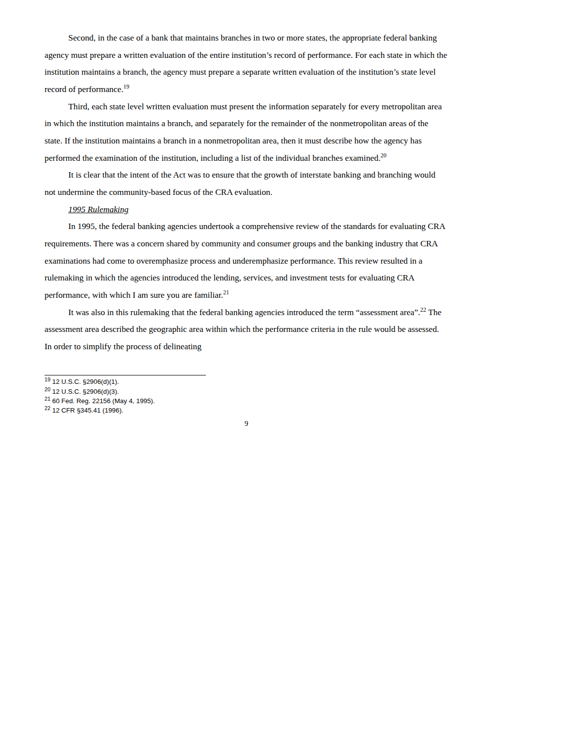Second, in the case of a bank that maintains branches in two or more states, the appropriate federal banking agency must prepare a written evaluation of the entire institution’s record of performance. For each state in which the institution maintains a branch, the agency must prepare a separate written evaluation of the institution’s state level record of performance.19
Third, each state level written evaluation must present the information separately for every metropolitan area in which the institution maintains a branch, and separately for the remainder of the nonmetropolitan areas of the state. If the institution maintains a branch in a nonmetropolitan area, then it must describe how the agency has performed the examination of the institution, including a list of the individual branches examined.20
It is clear that the intent of the Act was to ensure that the growth of interstate banking and branching would not undermine the community-based focus of the CRA evaluation.
1995 Rulemaking
In 1995, the federal banking agencies undertook a comprehensive review of the standards for evaluating CRA requirements. There was a concern shared by community and consumer groups and the banking industry that CRA examinations had come to overemphasize process and underemphasize performance. This review resulted in a rulemaking in which the agencies introduced the lending, services, and investment tests for evaluating CRA performance, with which I am sure you are familiar.21
It was also in this rulemaking that the federal banking agencies introduced the term “assessment area”.22 The assessment area described the geographic area within which the performance criteria in the rule would be assessed. In order to simplify the process of delineating
19 12 U.S.C. §2906(d)(1).
20 12 U.S.C. §2906(d)(3).
21 60 Fed. Reg. 22156 (May 4, 1995).
22 12 CFR §345.41 (1996).
9